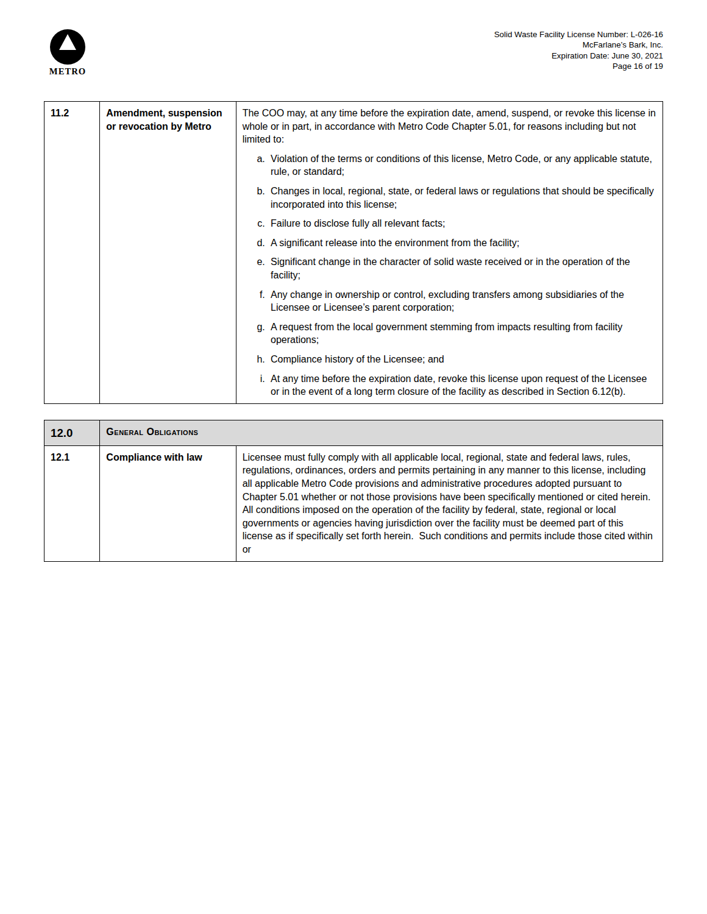METRO
Solid Waste Facility License Number: L-026-16
McFarlane’s Bark, Inc.
Expiration Date: June 30, 2021
Page 16 of 19
| 11.2 | Amendment, suspension or revocation by Metro | The COO may, at any time before the expiration date, amend, suspend, or revoke this license in whole or in part, in accordance with Metro Code Chapter 5.01, for reasons including but not limited to: Violation of the terms or conditions of this license, Metro Code, or any applicable statute, rule, or standard; Changes in local, regional, state, or federal laws or regulations that should be specifically incorporated into this license; Failure to disclose fully all relevant facts; A significant release into the environment from the facility; Significant change in the character of solid waste received or in the operation of the facility; Any change in ownership or control, excluding transfers among subsidiaries of the Licensee or Licensee’s parent corporation; A request from the local government stemming from impacts resulting from facility operations; Compliance history of the Licensee; and At any time before the expiration date, revoke this license upon request of the Licensee or in the event of a long term closure of the facility as described in Section 6.12(b). |
| 12.0 | General Obligations |
| 12.1 | Compliance with law | Licensee must fully comply with all applicable local, regional, state and federal laws, rules, regulations, ordinances, orders and permits pertaining in any manner to this license, including all applicable Metro Code provisions and administrative procedures adopted pursuant to Chapter 5.01 whether or not those provisions have been specifically mentioned or cited herein. All conditions imposed on the operation of the facility by federal, state, regional or local governments or agencies having jurisdiction over the facility must be deemed part of this license as if specifically set forth herein. Such conditions and permits include those cited within or |